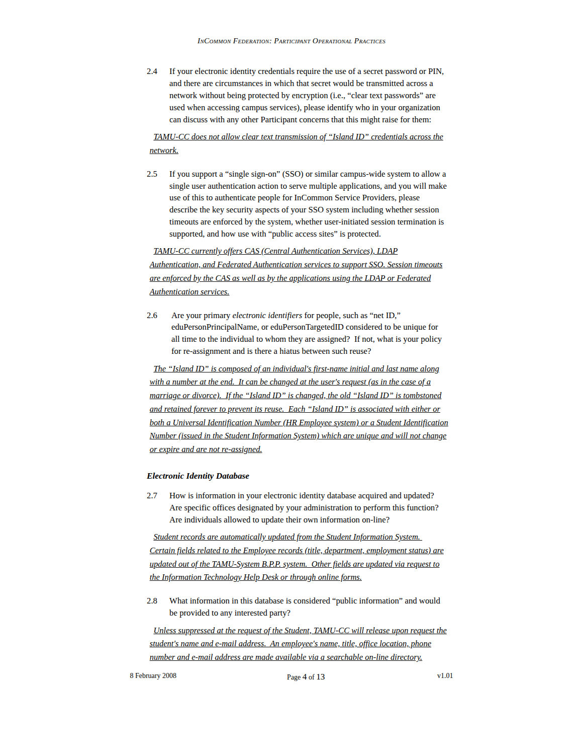InCommon Federation: Participant Operational Practices
2.4
If your electronic identity credentials require the use of a secret password or PIN, and there are circumstances in which that secret would be transmitted across a network without being protected by encryption (i.e., “clear text passwords” are used when accessing campus services), please identify who in your organization can discuss with any other Participant concerns that this might raise for them:
TAMU-CC does not allow clear text transmission of “Island ID” credentials across the network.
2.5
If you support a “single sign-on” (SSO) or similar campus-wide system to allow a single user authentication action to serve multiple applications, and you will make use of this to authenticate people for InCommon Service Providers, please describe the key security aspects of your SSO system including whether session timeouts are enforced by the system, whether user-initiated session termination is supported, and how use with “public access sites” is protected.
TAMU-CC currently offers CAS (Central Authentication Services), LDAP Authentication, and Federated Authentication services to support SSO. Session timeouts are enforced by the CAS as well as by the applications using the LDAP or Federated Authentication services.
2.6
Are your primary electronic identifiers for people, such as “net ID,” eduPersonPrincipalName, or eduPersonTargetedID considered to be unique for all time to the individual to whom they are assigned? If not, what is your policy for re-assignment and is there a hiatus between such reuse?
The “Island ID” is composed of an individual's first-name initial and last name along with a number at the end. It can be changed at the user's request (as in the case of a marriage or divorce). If the “Island ID” is changed, the old “Island ID” is tombstoned and retained forever to prevent its reuse. Each “Island ID” is associated with either or both a Universal Identification Number (HR Employee system) or a Student Identification Number (issued in the Student Information System) which are unique and will not change or expire and are not re-assigned.
Electronic Identity Database
2.7
How is information in your electronic identity database acquired and updated? Are specific offices designated by your administration to perform this function? Are individuals allowed to update their own information on-line?
Student records are automatically updated from the Student Information System. Certain fields related to the Employee records (title, department, employment status) are updated out of the TAMU-System B.P.P. system. Other fields are updated via request to the Information Technology Help Desk or through online forms.
2.8
What information in this database is considered “public information” and would be provided to any interested party?
Unless suppressed at the request of the Student, TAMU-CC will release upon request the student's name and e-mail address. An employee's name, title, office location, phone number and e-mail address are made available via a searchable on-line directory.
8 February 2008
Page 4 of 13
v1.01